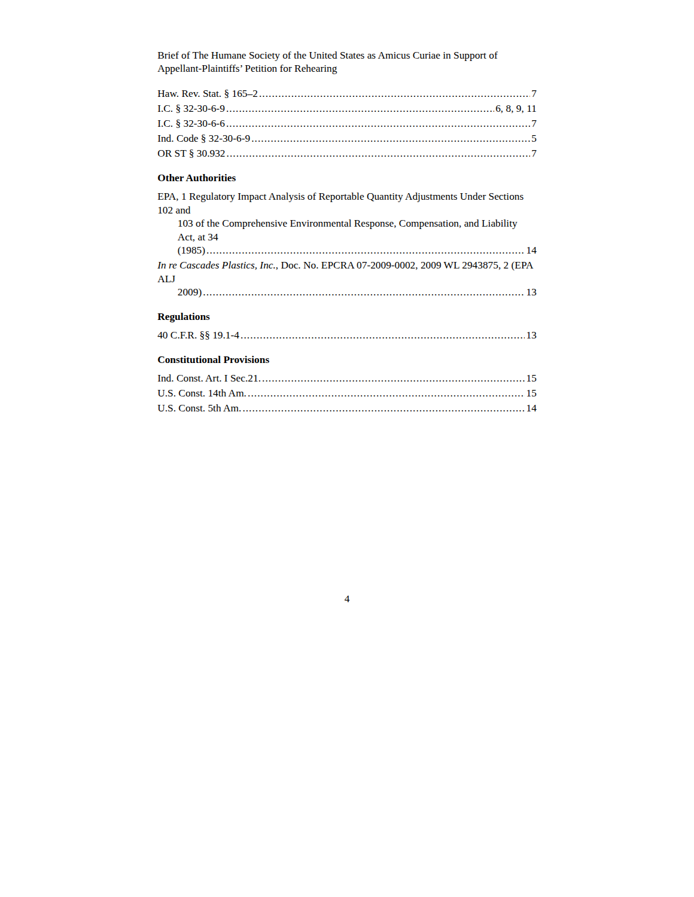Brief of The Humane Society of the United States as Amicus Curiae in Support of Appellant-Plaintiffs’ Petition for Rehearing
Haw. Rev. Stat. § 165–2 ........................................................................................................... 7
I.C. § 32-30-6-9 ................................................................................................. 6, 8, 9, 11
I.C. § 32-30-6-6 ............................................................................................................. 7
Ind. Code § 32-30-6-9 .................................................................................................... 5
OR ST § 30.932 ............................................................................................................. 7
Other Authorities
EPA, 1 Regulatory Impact Analysis of Reportable Quantity Adjustments Under Sections 102 and 103 of the Comprehensive Environmental Response, Compensation, and Liability Act, at 34 (1985) ....................................................................................................................... 14
In re Cascades Plastics, Inc., Doc. No. EPCRA 07-2009-0002, 2009 WL 2943875, 2 (EPA ALJ 2009) ......................................................................................................................... 13
Regulations
40 C.F.R. §§ 19.1-4 ..................................................................................................... 13
Constitutional Provisions
Ind. Const. Art. I Sec.21. ........................................................................................... 15
U.S. Const. 14th Am. ................................................................................................ 15
U.S. Const. 5th Am. .................................................................................................. 14
4